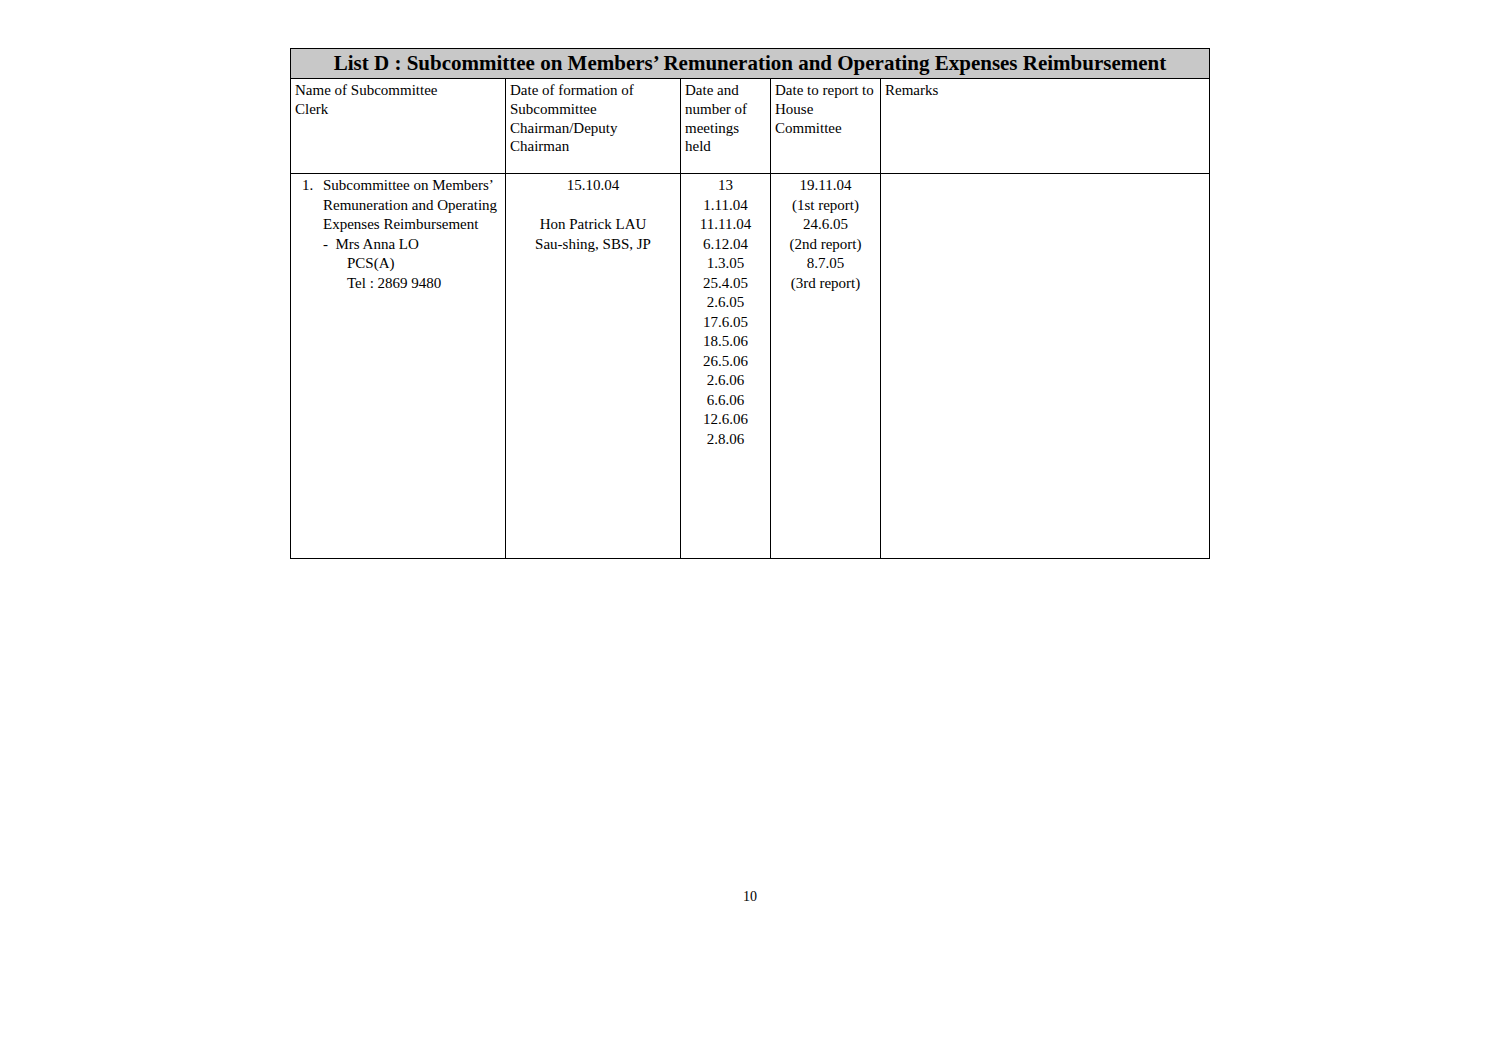| List D : Subcommittee on Members’ Remuneration and Operating Expenses Reimbursement |
| Name of Subcommittee Clerk | Date of formation of Subcommittee Chairman/Deputy Chairman | Date and number of meetings held | Date to report to House Committee | Remarks |
| Subcommittee on Members’ Remuneration and Operating Expenses Reimbursement - Mrs Anna LO PCS(A) Tel : 2869 9480 | 15.10.04 Hon Patrick LAU Sau-shing, SBS, JP | 13 1.11.04 11.11.04 6.12.04 1.3.05 25.4.05 2.6.05 17.6.05 18.5.06 26.5.06 2.6.06 6.6.06 12.6.06 2.8.06 | 19.11.04 (1st report) 24.6.05 (2nd report) 8.7.05 (3rd report) | |
10